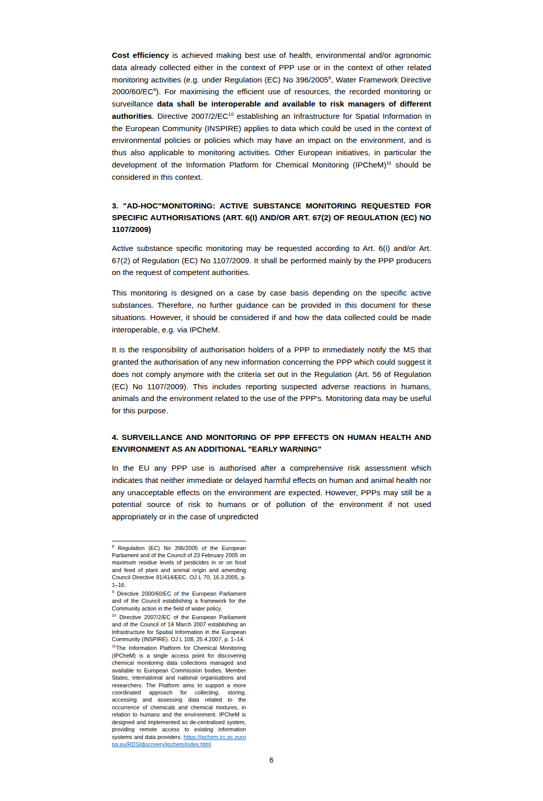Cost efficiency is achieved making best use of health, environmental and/or agronomic data already collected either in the context of PPP use or in the context of other related monitoring activities (e.g. under Regulation (EC) No 396/20058, Water Framework Directive 2000/60/EC9). For maximising the efficient use of resources, the recorded monitoring or surveillance data shall be interoperable and available to risk managers of different authorities. Directive 2007/2/EC10 establishing an Infrastructure for Spatial Information in the European Community (INSPIRE) applies to data which could be used in the context of environmental policies or policies which may have an impact on the environment, and is thus also applicable to monitoring activities. Other European initiatives, in particular the development of the Information Platform for Chemical Monitoring (IPCheM)11 should be considered in this context.
3. "Ad-hoc"monitoring: active substance monitoring requested for specific authorisations (Art. 6(i) and/or Art. 67(2) of Regulation (EC) No 1107/2009)
Active substance specific monitoring may be requested according to Art. 6(i) and/or Art. 67(2) of Regulation (EC) No 1107/2009. It shall be performed mainly by the PPP producers on the request of competent authorities.
This monitoring is designed on a case by case basis depending on the specific active substances. Therefore, no further guidance can be provided in this document for these situations. However, it should be considered if and how the data collected could be made interoperable, e.g. via IPCheM.
It is the responsibility of authorisation holders of a PPP to immediately notify the MS that granted the authorisation of any new information concerning the PPP which could suggest it does not comply anymore with the criteria set out in the Regulation (Art. 56 of Regulation (EC) No 1107/2009). This includes reporting suspected adverse reactions in humans, animals and the environment related to the use of the PPP's. Monitoring data may be useful for this purpose.
4. Surveillance and monitoring of PPP effects on human health and environment as an additional "early warning"
In the EU any PPP use is authorised after a comprehensive risk assessment which indicates that neither immediate or delayed harmful effects on human and animal health nor any unacceptable effects on the environment are expected. However, PPPs may still be a potential source of risk to humans or of pollution of the environment if not used appropriately or in the case of unpredicted
8 Regulation (EC) No 396/2005 of the European Parliament and of the Council of 23 February 2005 on maximum residue levels of pesticides in or on food and feed of plant and animal origin and amending Council Directive 91/414/EEC. OJ L 70, 16.3.2005, p. 1–16.
9 Directive 2000/60/EC of the European Parliament and of the Council establishing a framework for the Community action in the field of water policy.
10 Directive 2007/2/EC of the European Parliament and of the Council of 14 March 2007 establishing an Infrastructure for Spatial Information in the European Community (INSPIRE). OJ L 108, 25.4.2007, p. 1–14.
11The Information Platform for Chemical Monitoring (IPCheM) is a single access point for discovering chemical monitoring data collections managed and available to European Commission bodies, Member States, international and national organisations and researchers. The Platform aims to support a more coordinated approach for collecting, storing, accessing and assessing data related to the occurrence of chemicals and chemical mixtures, in relation to humans and the environment. IPCheM is designed and implemented as de-centralised system, providing remote access to existing information systems and data providers. https://ipchem.jrc.ec.europa.eu/RDSIdiscovery/ipchem/index.html
6